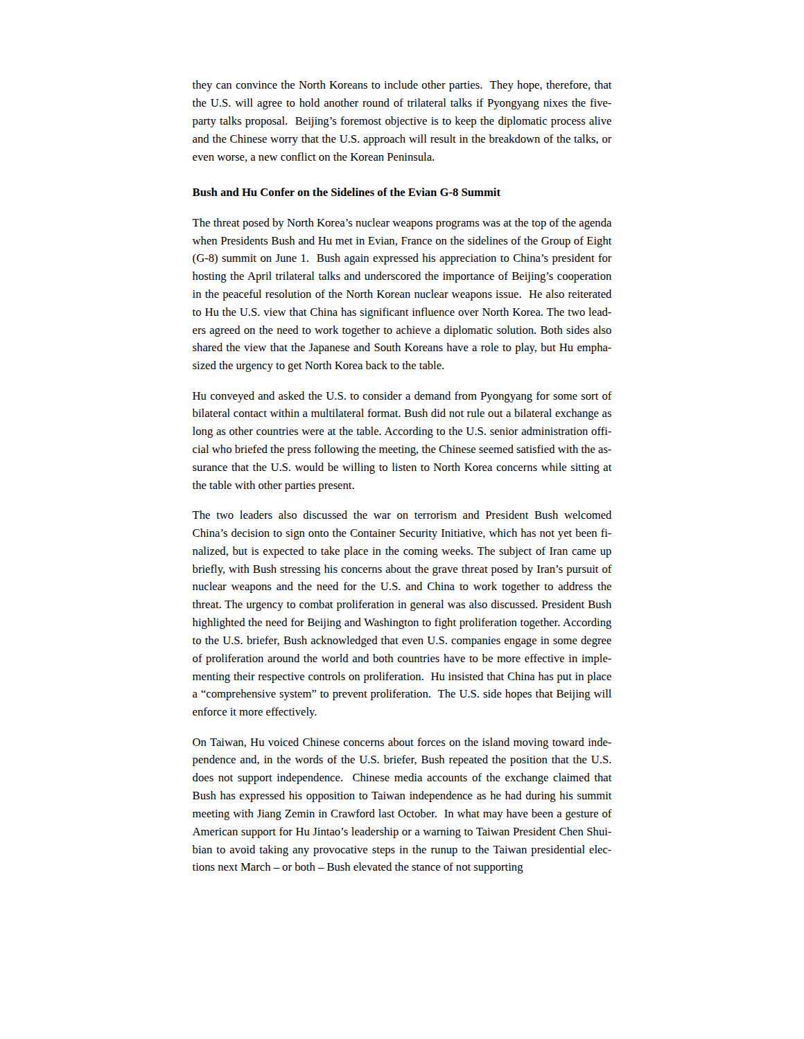they can convince the North Koreans to include other parties. They hope, therefore, that the U.S. will agree to hold another round of trilateral talks if Pyongyang nixes the five-party talks proposal. Beijing’s foremost objective is to keep the diplomatic process alive and the Chinese worry that the U.S. approach will result in the breakdown of the talks, or even worse, a new conflict on the Korean Peninsula.
Bush and Hu Confer on the Sidelines of the Evian G-8 Summit
The threat posed by North Korea’s nuclear weapons programs was at the top of the agenda when Presidents Bush and Hu met in Evian, France on the sidelines of the Group of Eight (G-8) summit on June 1. Bush again expressed his appreciation to China’s president for hosting the April trilateral talks and underscored the importance of Beijing’s cooperation in the peaceful resolution of the North Korean nuclear weapons issue. He also reiterated to Hu the U.S. view that China has significant influence over North Korea. The two leaders agreed on the need to work together to achieve a diplomatic solution. Both sides also shared the view that the Japanese and South Koreans have a role to play, but Hu emphasized the urgency to get North Korea back to the table.
Hu conveyed and asked the U.S. to consider a demand from Pyongyang for some sort of bilateral contact within a multilateral format. Bush did not rule out a bilateral exchange as long as other countries were at the table. According to the U.S. senior administration official who briefed the press following the meeting, the Chinese seemed satisfied with the assurance that the U.S. would be willing to listen to North Korea concerns while sitting at the table with other parties present.
The two leaders also discussed the war on terrorism and President Bush welcomed China’s decision to sign onto the Container Security Initiative, which has not yet been finalized, but is expected to take place in the coming weeks. The subject of Iran came up briefly, with Bush stressing his concerns about the grave threat posed by Iran’s pursuit of nuclear weapons and the need for the U.S. and China to work together to address the threat. The urgency to combat proliferation in general was also discussed. President Bush highlighted the need for Beijing and Washington to fight proliferation together. According to the U.S. briefer, Bush acknowledged that even U.S. companies engage in some degree of proliferation around the world and both countries have to be more effective in implementing their respective controls on proliferation. Hu insisted that China has put in place a “comprehensive system” to prevent proliferation. The U.S. side hopes that Beijing will enforce it more effectively.
On Taiwan, Hu voiced Chinese concerns about forces on the island moving toward independence and, in the words of the U.S. briefer, Bush repeated the position that the U.S. does not support independence. Chinese media accounts of the exchange claimed that Bush has expressed his opposition to Taiwan independence as he had during his summit meeting with Jiang Zemin in Crawford last October. In what may have been a gesture of American support for Hu Jintao’s leadership or a warning to Taiwan President Chen Shui-bian to avoid taking any provocative steps in the runup to the Taiwan presidential elections next March – or both – Bush elevated the stance of not supporting